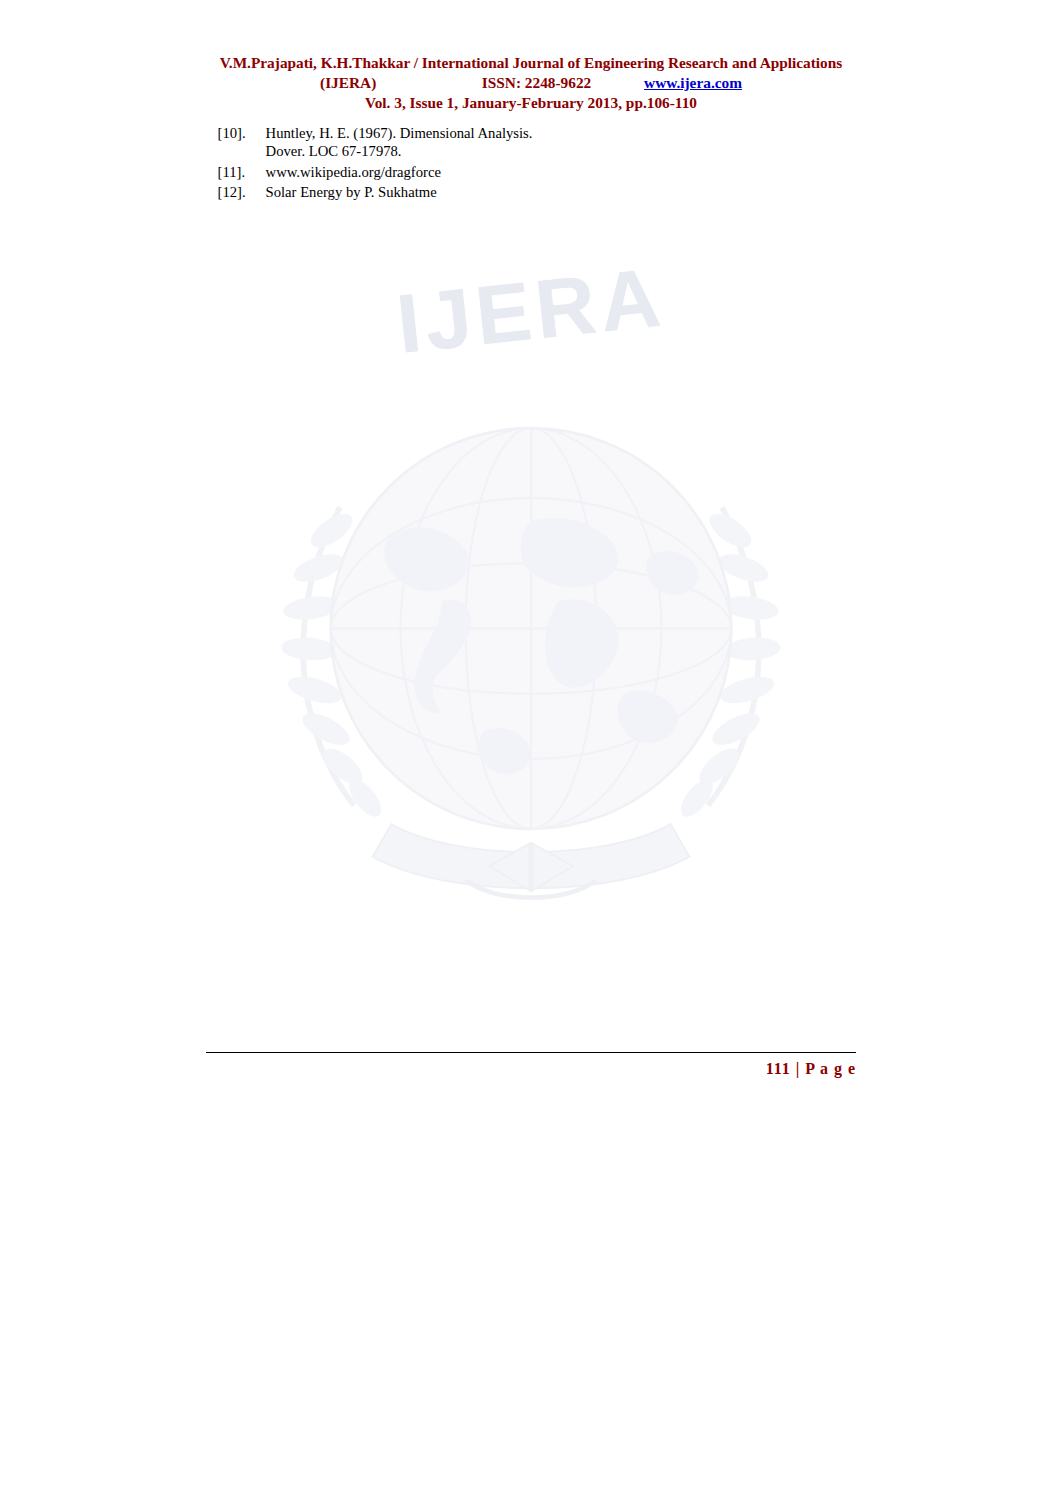V.M.Prajapati, K.H.Thakkar / International Journal of Engineering Research and Applications (IJERA) ISSN: 2248-9622 www.ijera.com Vol. 3, Issue 1, January-February 2013, pp.106-110
[10]. Huntley, H. E. (1967). Dimensional Analysis. Dover. LOC 67-17978.
[11]. www.wikipedia.org/dragforce
[12]. Solar Energy by P. Sukhatme
IJERA
111 | P a g e